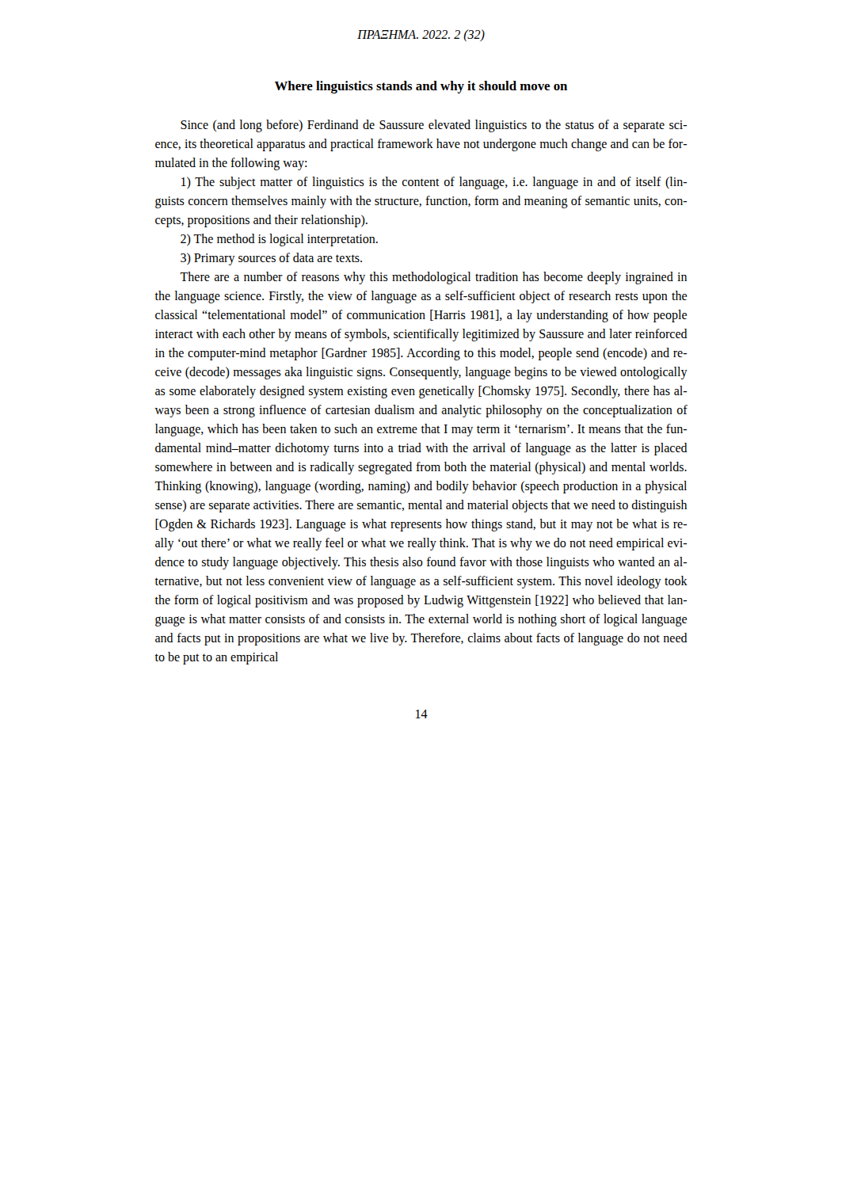ΠΡΑΞΗΜΑ. 2022. 2 (32)
Where linguistics stands and why it should move on
Since (and long before) Ferdinand de Saussure elevated linguistics to the status of a separate science, its theoretical apparatus and practical framework have not undergone much change and can be formulated in the following way:
1) The subject matter of linguistics is the content of language, i.e. language in and of itself (linguists concern themselves mainly with the structure, function, form and meaning of semantic units, concepts, propositions and their relationship).
2) The method is logical interpretation.
3) Primary sources of data are texts.
There are a number of reasons why this methodological tradition has become deeply ingrained in the language science. Firstly, the view of language as a self-sufficient object of research rests upon the classical “telementational model” of communication [Harris 1981], a lay understanding of how people interact with each other by means of symbols, scientifically legitimized by Saussure and later reinforced in the computer-mind metaphor [Gardner 1985]. According to this model, people send (encode) and receive (decode) messages aka linguistic signs. Consequently, language begins to be viewed ontologically as some elaborately designed system existing even genetically [Chomsky 1975]. Secondly, there has always been a strong influence of cartesian dualism and analytic philosophy on the conceptualization of language, which has been taken to such an extreme that I may term it ‘ternarism’. It means that the fundamental mind–matter dichotomy turns into a triad with the arrival of language as the latter is placed somewhere in between and is radically segregated from both the material (physical) and mental worlds. Thinking (knowing), language (wording, naming) and bodily behavior (speech production in a physical sense) are separate activities. There are semantic, mental and material objects that we need to distinguish [Ogden & Richards 1923]. Language is what represents how things stand, but it may not be what is really ‘out there’ or what we really feel or what we really think. That is why we do not need empirical evidence to study language objectively. This thesis also found favor with those linguists who wanted an alternative, but not less convenient view of language as a self-sufficient system. This novel ideology took the form of logical positivism and was proposed by Ludwig Wittgenstein [1922] who believed that language is what matter consists of and consists in. The external world is nothing short of logical language and facts put in propositions are what we live by. Therefore, claims about facts of language do not need to be put to an empirical
14